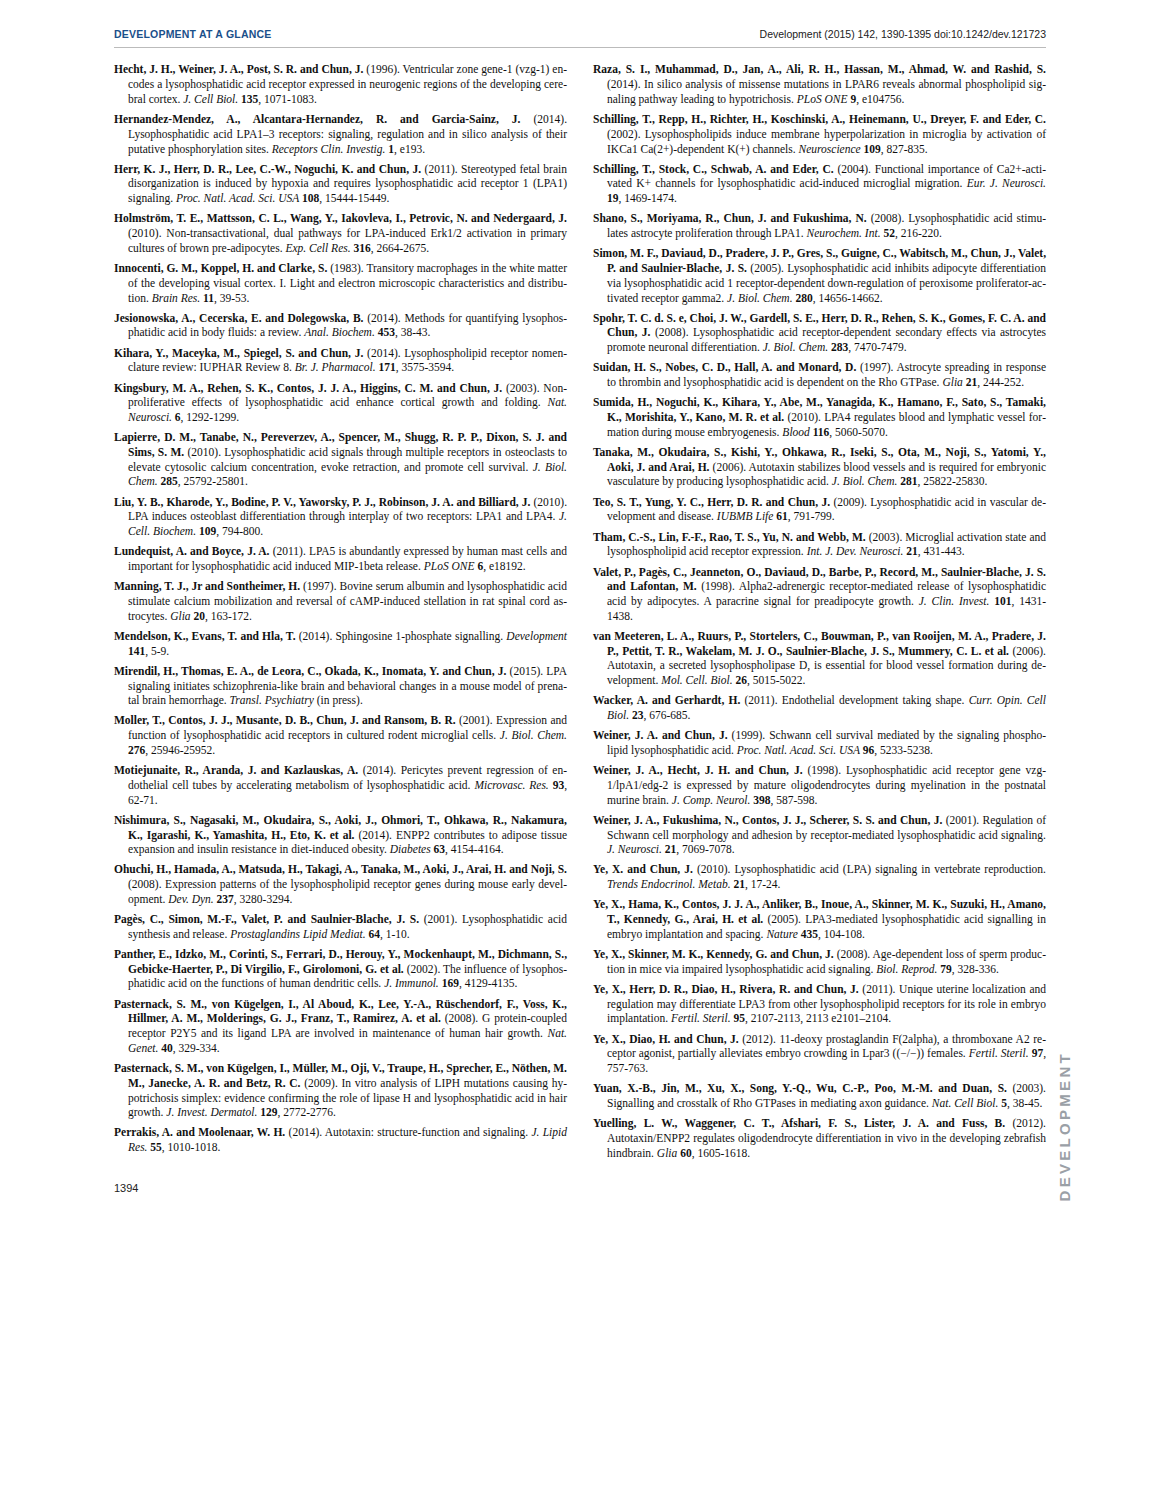DEVELOPMENT AT A GLANCE
Development (2015) 142, 1390-1395 doi:10.1242/dev.121723
Hecht, J. H., Weiner, J. A., Post, S. R. and Chun, J. (1996). Ventricular zone gene-1 (vzg-1) encodes a lysophosphatidic acid receptor expressed in neurogenic regions of the developing cerebral cortex. J. Cell Biol. 135, 1071-1083.
Hernandez-Mendez, A., Alcantara-Hernandez, R. and Garcia-Sainz, J. (2014). Lysophosphatidic acid LPA1–3 receptors: signaling, regulation and in silico analysis of their putative phosphorylation sites. Receptors Clin. Investig. 1, e193.
Herr, K. J., Herr, D. R., Lee, C.-W., Noguchi, K. and Chun, J. (2011). Stereotyped fetal brain disorganization is induced by hypoxia and requires lysophosphatidic acid receptor 1 (LPA1) signaling. Proc. Natl. Acad. Sci. USA 108, 15444-15449.
Holmström, T. E., Mattsson, C. L., Wang, Y., Iakovleva, I., Petrovic, N. and Nedergaard, J. (2010). Non-transactivational, dual pathways for LPA-induced Erk1/2 activation in primary cultures of brown pre-adipocytes. Exp. Cell Res. 316, 2664-2675.
Innocenti, G. M., Koppel, H. and Clarke, S. (1983). Transitory macrophages in the white matter of the developing visual cortex. I. Light and electron microscopic characteristics and distribution. Brain Res. 11, 39-53.
Jesionowska, A., Cecerska, E. and Dolegowska, B. (2014). Methods for quantifying lysophosphatidic acid in body fluids: a review. Anal. Biochem. 453, 38-43.
Kihara, Y., Maceyka, M., Spiegel, S. and Chun, J. (2014). Lysophospholipid receptor nomenclature review: IUPHAR Review 8. Br. J. Pharmacol. 171, 3575-3594.
Kingsbury, M. A., Rehen, S. K., Contos, J. J. A., Higgins, C. M. and Chun, J. (2003). Non-proliferative effects of lysophosphatidic acid enhance cortical growth and folding. Nat. Neurosci. 6, 1292-1299.
Lapierre, D. M., Tanabe, N., Pereverzev, A., Spencer, M., Shugg, R. P. P., Dixon, S. J. and Sims, S. M. (2010). Lysophosphatidic acid signals through multiple receptors in osteoclasts to elevate cytosolic calcium concentration, evoke retraction, and promote cell survival. J. Biol. Chem. 285, 25792-25801.
Liu, Y. B., Kharode, Y., Bodine, P. V., Yaworsky, P. J., Robinson, J. A. and Billiard, J. (2010). LPA induces osteoblast differentiation through interplay of two receptors: LPA1 and LPA4. J. Cell. Biochem. 109, 794-800.
Lundequist, A. and Boyce, J. A. (2011). LPA5 is abundantly expressed by human mast cells and important for lysophosphatidic acid induced MIP-1beta release. PLoS ONE 6, e18192.
Manning, T. J., Jr and Sontheimer, H. (1997). Bovine serum albumin and lysophosphatidic acid stimulate calcium mobilization and reversal of cAMP-induced stellation in rat spinal cord astrocytes. Glia 20, 163-172.
Mendelson, K., Evans, T. and Hla, T. (2014). Sphingosine 1-phosphate signalling. Development 141, 5-9.
Mirendil, H., Thomas, E. A., de Leora, C., Okada, K., Inomata, Y. and Chun, J. (2015). LPA signaling initiates schizophrenia-like brain and behavioral changes in a mouse model of prenatal brain hemorrhage. Transl. Psychiatry (in press).
Moller, T., Contos, J. J., Musante, D. B., Chun, J. and Ransom, B. R. (2001). Expression and function of lysophosphatidic acid receptors in cultured rodent microglial cells. J. Biol. Chem. 276, 25946-25952.
Motiejunaite, R., Aranda, J. and Kazlauskas, A. (2014). Pericytes prevent regression of endothelial cell tubes by accelerating metabolism of lysophosphatidic acid. Microvasc. Res. 93, 62-71.
Nishimura, S., Nagasaki, M., Okudaira, S., Aoki, J., Ohmori, T., Ohkawa, R., Nakamura, K., Igarashi, K., Yamashita, H., Eto, K. et al. (2014). ENPP2 contributes to adipose tissue expansion and insulin resistance in diet-induced obesity. Diabetes 63, 4154-4164.
Ohuchi, H., Hamada, A., Matsuda, H., Takagi, A., Tanaka, M., Aoki, J., Arai, H. and Noji, S. (2008). Expression patterns of the lysophospholipid receptor genes during mouse early development. Dev. Dyn. 237, 3280-3294.
Pagès, C., Simon, M.-F., Valet, P. and Saulnier-Blache, J. S. (2001). Lysophosphatidic acid synthesis and release. Prostaglandins Lipid Mediat. 64, 1-10.
Panther, E., Idzko, M., Corinti, S., Ferrari, D., Herouy, Y., Mockenhaupt, M., Dichmann, S., Gebicke-Haerter, P., Di Virgilio, F., Girolomoni, G. et al. (2002). The influence of lysophosphatidic acid on the functions of human dendritic cells. J. Immunol. 169, 4129-4135.
Pasternack, S. M., von Kügelgen, I., Al Aboud, K., Lee, Y.-A., Rüschendorf, F., Voss, K., Hillmer, A. M., Molderings, G. J., Franz, T., Ramirez, A. et al. (2008). G protein-coupled receptor P2Y5 and its ligand LPA are involved in maintenance of human hair growth. Nat. Genet. 40, 329-334.
Pasternack, S. M., von Kügelgen, I., Müller, M., Oji, V., Traupe, H., Sprecher, E., Nöthen, M. M., Janecke, A. R. and Betz, R. C. (2009). In vitro analysis of LIPH mutations causing hypotrichosis simplex: evidence confirming the role of lipase H and lysophosphatidic acid in hair growth. J. Invest. Dermatol. 129, 2772-2776.
Perrakis, A. and Moolenaar, W. H. (2014). Autotaxin: structure-function and signaling. J. Lipid Res. 55, 1010-1018.
Raza, S. I., Muhammad, D., Jan, A., Ali, R. H., Hassan, M., Ahmad, W. and Rashid, S. (2014). In silico analysis of missense mutations in LPAR6 reveals abnormal phospholipid signaling pathway leading to hypotrichosis. PLoS ONE 9, e104756.
Schilling, T., Repp, H., Richter, H., Koschinski, A., Heinemann, U., Dreyer, F. and Eder, C. (2002). Lysophospholipids induce membrane hyperpolarization in microglia by activation of IKCa1 Ca(2+)-dependent K(+) channels. Neuroscience 109, 827-835.
Schilling, T., Stock, C., Schwab, A. and Eder, C. (2004). Functional importance of Ca2+-activated K+ channels for lysophosphatidic acid-induced microglial migration. Eur. J. Neurosci. 19, 1469-1474.
Shano, S., Moriyama, R., Chun, J. and Fukushima, N. (2008). Lysophosphatidic acid stimulates astrocyte proliferation through LPA1. Neurochem. Int. 52, 216-220.
Simon, M. F., Daviaud, D., Pradere, J. P., Gres, S., Guigne, C., Wabitsch, M., Chun, J., Valet, P. and Saulnier-Blache, J. S. (2005). Lysophosphatidic acid inhibits adipocyte differentiation via lysophosphatidic acid 1 receptor-dependent down-regulation of peroxisome proliferator-activated receptor gamma2. J. Biol. Chem. 280, 14656-14662.
Spohr, T. C. d. S. e, Choi, J. W., Gardell, S. E., Herr, D. R., Rehen, S. K., Gomes, F. C. A. and Chun, J. (2008). Lysophosphatidic acid receptor-dependent secondary effects via astrocytes promote neuronal differentiation. J. Biol. Chem. 283, 7470-7479.
Suidan, H. S., Nobes, C. D., Hall, A. and Monard, D. (1997). Astrocyte spreading in response to thrombin and lysophosphatidic acid is dependent on the Rho GTPase. Glia 21, 244-252.
Sumida, H., Noguchi, K., Kihara, Y., Abe, M., Yanagida, K., Hamano, F., Sato, S., Tamaki, K., Morishita, Y., Kano, M. R. et al. (2010). LPA4 regulates blood and lymphatic vessel formation during mouse embryogenesis. Blood 116, 5060-5070.
Tanaka, M., Okudaira, S., Kishi, Y., Ohkawa, R., Iseki, S., Ota, M., Noji, S., Yatomi, Y., Aoki, J. and Arai, H. (2006). Autotaxin stabilizes blood vessels and is required for embryonic vasculature by producing lysophosphatidic acid. J. Biol. Chem. 281, 25822-25830.
Teo, S. T., Yung, Y. C., Herr, D. R. and Chun, J. (2009). Lysophosphatidic acid in vascular development and disease. IUBMB Life 61, 791-799.
Tham, C.-S., Lin, F.-F., Rao, T. S., Yu, N. and Webb, M. (2003). Microglial activation state and lysophospholipid acid receptor expression. Int. J. Dev. Neurosci. 21, 431-443.
Valet, P., Pagès, C., Jeanneton, O., Daviaud, D., Barbe, P., Record, M., Saulnier-Blache, J. S. and Lafontan, M. (1998). Alpha2-adrenergic receptor-mediated release of lysophosphatidic acid by adipocytes. A paracrine signal for preadipocyte growth. J. Clin. Invest. 101, 1431-1438.
van Meeteren, L. A., Ruurs, P., Stortelers, C., Bouwman, P., van Rooijen, M. A., Pradere, J. P., Pettit, T. R., Wakelam, M. J. O., Saulnier-Blache, J. S., Mummery, C. L. et al. (2006). Autotaxin, a secreted lysophospholipase D, is essential for blood vessel formation during development. Mol. Cell. Biol. 26, 5015-5022.
Wacker, A. and Gerhardt, H. (2011). Endothelial development taking shape. Curr. Opin. Cell Biol. 23, 676-685.
Weiner, J. A. and Chun, J. (1999). Schwann cell survival mediated by the signaling phospholipid lysophosphatidic acid. Proc. Natl. Acad. Sci. USA 96, 5233-5238.
Weiner, J. A., Hecht, J. H. and Chun, J. (1998). Lysophosphatidic acid receptor gene vzg-1/lpA1/edg-2 is expressed by mature oligodendrocytes during myelination in the postnatal murine brain. J. Comp. Neurol. 398, 587-598.
Weiner, J. A., Fukushima, N., Contos, J. J., Scherer, S. S. and Chun, J. (2001). Regulation of Schwann cell morphology and adhesion by receptor-mediated lysophosphatidic acid signaling. J. Neurosci. 21, 7069-7078.
Ye, X. and Chun, J. (2010). Lysophosphatidic acid (LPA) signaling in vertebrate reproduction. Trends Endocrinol. Metab. 21, 17-24.
Ye, X., Hama, K., Contos, J. J. A., Anliker, B., Inoue, A., Skinner, M. K., Suzuki, H., Amano, T., Kennedy, G., Arai, H. et al. (2005). LPA3-mediated lysophosphatidic acid signalling in embryo implantation and spacing. Nature 435, 104-108.
Ye, X., Skinner, M. K., Kennedy, G. and Chun, J. (2008). Age-dependent loss of sperm production in mice via impaired lysophosphatidic acid signaling. Biol. Reprod. 79, 328-336.
Ye, X., Herr, D. R., Diao, H., Rivera, R. and Chun, J. (2011). Unique uterine localization and regulation may differentiate LPA3 from other lysophospholipid receptors for its role in embryo implantation. Fertil. Steril. 95, 2107-2113, 2113 e2101–2104.
Ye, X., Diao, H. and Chun, J. (2012). 11-deoxy prostaglandin F(2alpha), a thromboxane A2 receptor agonist, partially alleviates embryo crowding in Lpar3 ((−/−)) females. Fertil. Steril. 97, 757-763.
Yuan, X.-B., Jin, M., Xu, X., Song, Y.-Q., Wu, C.-P., Poo, M.-M. and Duan, S. (2003). Signalling and crosstalk of Rho GTPases in mediating axon guidance. Nat. Cell Biol. 5, 38-45.
Yuelling, L. W., Waggener, C. T., Afshari, F. S., Lister, J. A. and Fuss, B. (2012). Autotaxin/ENPP2 regulates oligodendrocyte differentiation in vivo in the developing zebrafish hindbrain. Glia 60, 1605-1618.
1394
DEVELOPMENT